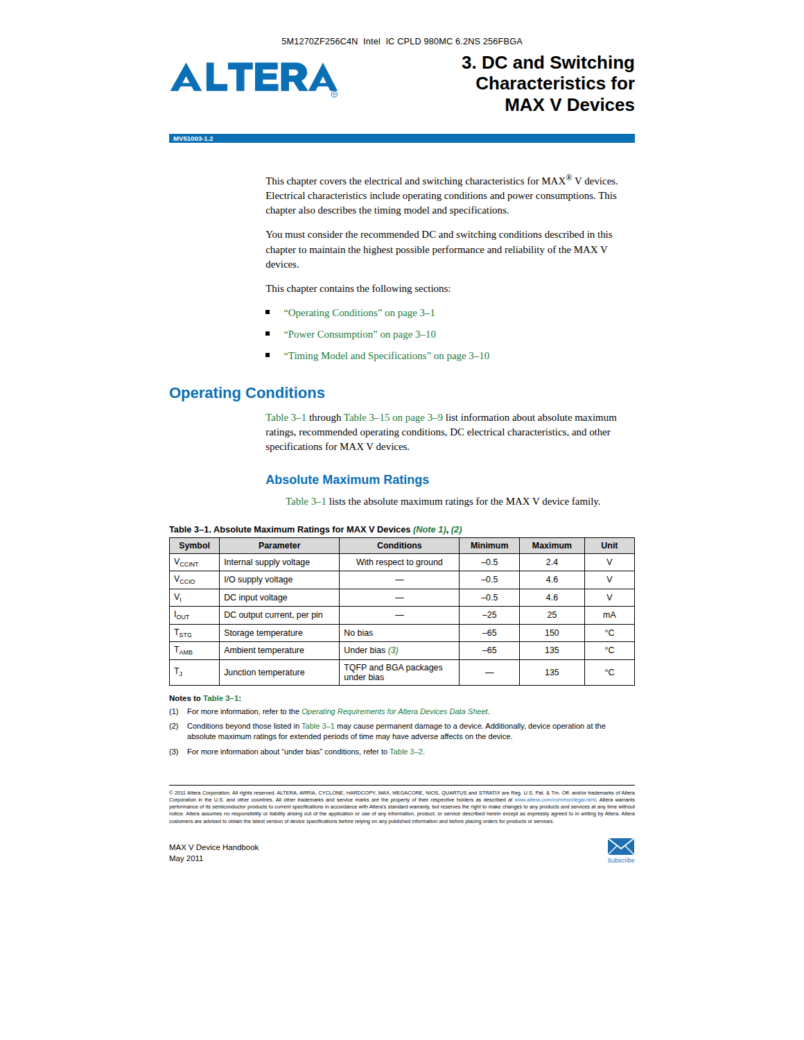5M1270ZF256C4N Intel IC CPLD 980MC 6.2NS 256FBGA
R
3. DC and Switching Characteristics for
MAX V Devices
MV51003-1.2
This chapter covers the electrical and switching characteristics for MAX® V devices. Electrical characteristics include operating conditions and power consumptions. This chapter also describes the timing model and specifications.
You must consider the recommended DC and switching conditions described in this chapter to maintain the highest possible performance and reliability of the MAX V devices.
This chapter contains the following sections:
“Operating Conditions” on page 3–1
“Power Consumption” on page 3–10
“Timing Model and Specifications” on page 3–10
Operating Conditions
Table 3–1 through Table 3–15 on page 3–9 list information about absolute maximum ratings, recommended operating conditions, DC electrical characteristics, and other specifications for MAX V devices.
Absolute Maximum Ratings
Table 3–1 lists the absolute maximum ratings for the MAX V device family.
Table 3–1. Absolute Maximum Ratings for MAX V Devices (Note 1), (2)
| Symbol | Parameter | Conditions | Minimum | Maximum | Unit |
| --- | --- | --- | --- | --- | --- |
| V CCINT | Internal supply voltage | With respect to ground | –0.5 | 2.4 | V |
| V CCIO | I/O supply voltage | — | –0.5 | 4.6 | V |
| V I | DC input voltage | — | –0.5 | 4.6 | V |
| I OUT | DC output current, per pin | — | –25 | 25 | mA |
| T STG | Storage temperature | No bias | –65 | 150 | °C |
| T AMB | Ambient temperature | Under bias (3) | –65 | 135 | °C |
| T J | Junction temperature | TQFP and BGA packages under bias | — | 135 | °C |
Notes to Table 3–1:
For more information, refer to the Operating Requirements for Altera Devices Data Sheet.
Conditions beyond those listed in Table 3–1 may cause permanent damage to a device. Additionally, device operation at the absolute maximum ratings for extended periods of time may have adverse affects on the device.
For more information about “under bias” conditions, refer to Table 3–2.
© 2011 Altera Corporation. All rights reserved. ALTERA, ARRIA, CYCLONE, HARDCOPY, MAX, MEGACORE, NIOS, QUARTUS and STRATIX are Reg. U.S. Pat. & Tm. Off. and/or trademarks of Altera Corporation in the U.S. and other countries. All other trademarks and service marks are the property of their respective holders as described at www.altera.com/common/legal.html. Altera warrants performance of its semiconductor products to current specifications in accordance with Altera's standard warranty, but reserves the right to make changes to any products and services at any time without notice. Altera assumes no responsibility or liability arising out of the application or use of any information, product, or service described herein except as expressly agreed to in writing by Altera. Altera customers are advised to obtain the latest version of device specifications before relying on any published information and before placing orders for products or services.
MAX V Device Handbook
May 2011
Subscribe